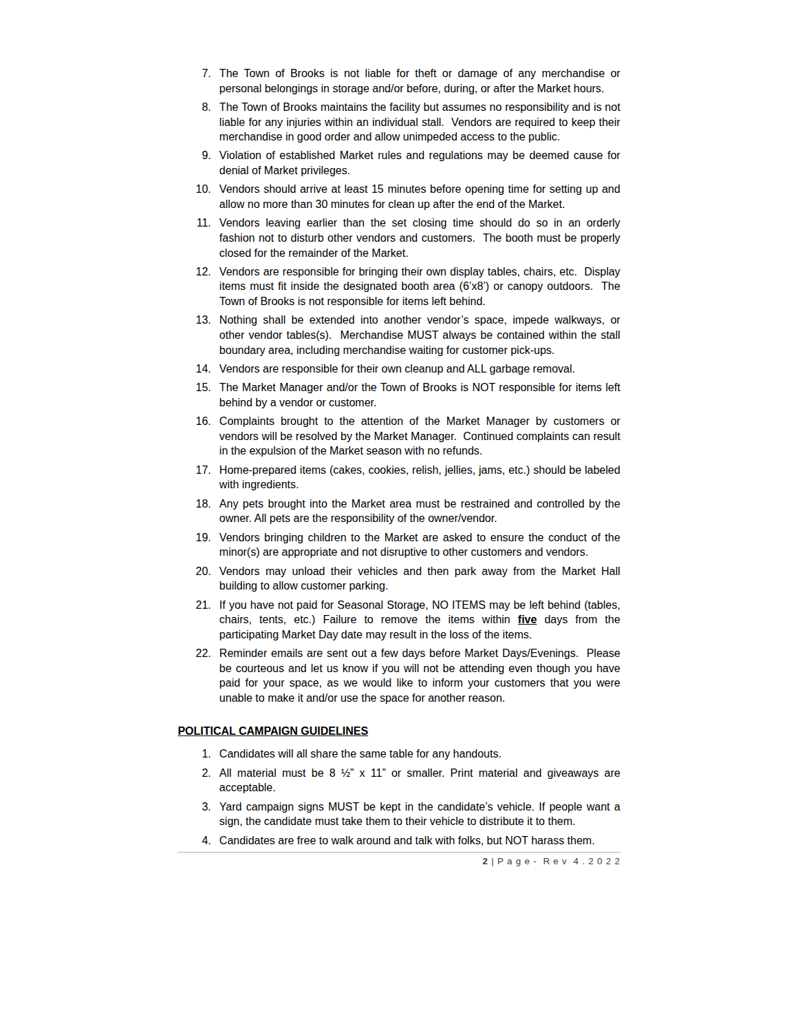The Town of Brooks is not liable for theft or damage of any merchandise or personal belongings in storage and/or before, during, or after the Market hours.
The Town of Brooks maintains the facility but assumes no responsibility and is not liable for any injuries within an individual stall. Vendors are required to keep their merchandise in good order and allow unimpeded access to the public.
Violation of established Market rules and regulations may be deemed cause for denial of Market privileges.
Vendors should arrive at least 15 minutes before opening time for setting up and allow no more than 30 minutes for clean up after the end of the Market.
Vendors leaving earlier than the set closing time should do so in an orderly fashion not to disturb other vendors and customers. The booth must be properly closed for the remainder of the Market.
Vendors are responsible for bringing their own display tables, chairs, etc. Display items must fit inside the designated booth area (6’x8’) or canopy outdoors. The Town of Brooks is not responsible for items left behind.
Nothing shall be extended into another vendor’s space, impede walkways, or other vendor tables(s). Merchandise MUST always be contained within the stall boundary area, including merchandise waiting for customer pick-ups.
Vendors are responsible for their own cleanup and ALL garbage removal.
The Market Manager and/or the Town of Brooks is NOT responsible for items left behind by a vendor or customer.
Complaints brought to the attention of the Market Manager by customers or vendors will be resolved by the Market Manager. Continued complaints can result in the expulsion of the Market season with no refunds.
Home-prepared items (cakes, cookies, relish, jellies, jams, etc.) should be labeled with ingredients.
Any pets brought into the Market area must be restrained and controlled by the owner. All pets are the responsibility of the owner/vendor.
Vendors bringing children to the Market are asked to ensure the conduct of the minor(s) are appropriate and not disruptive to other customers and vendors.
Vendors may unload their vehicles and then park away from the Market Hall building to allow customer parking.
If you have not paid for Seasonal Storage, NO ITEMS may be left behind (tables, chairs, tents, etc.) Failure to remove the items within five days from the participating Market Day date may result in the loss of the items.
Reminder emails are sent out a few days before Market Days/Evenings. Please be courteous and let us know if you will not be attending even though you have paid for your space, as we would like to inform your customers that you were unable to make it and/or use the space for another reason.
Political Campaign Guidelines
Candidates will all share the same table for any handouts.
All material must be 8 ½” x 11” or smaller. Print material and giveaways are acceptable.
Yard campaign signs MUST be kept in the candidate’s vehicle. If people want a sign, the candidate must take them to their vehicle to distribute it to them.
Candidates are free to walk around and talk with folks, but NOT harass them.
2 | P a g e - R e v 4 . 2 0 2 2